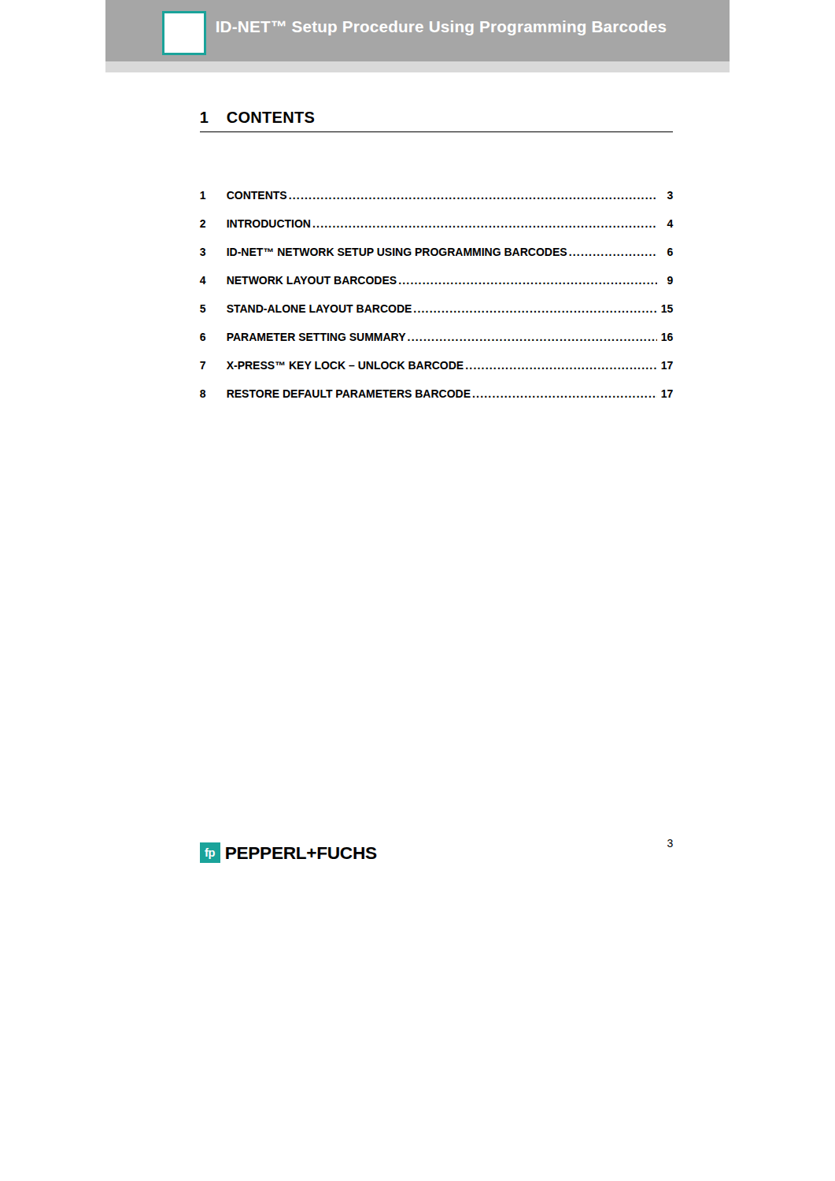ID-NET™ Setup Procedure Using Programming Barcodes
1 CONTENTS
1 CONTENTS .................................................................................................................. 3
2 INTRODUCTION ....................................................................................................... 4
3 ID-NET™ NETWORK SETUP USING PROGRAMMING BARCODES ........................ 6
4 NETWORK LAYOUT BARCODES ............................................................................. 9
5 STAND-ALONE LAYOUT BARCODE ....................................................................... 15
6 PARAMETER SETTING SUMMARY ......................................................................... 16
7 X-PRESS™ KEY LOCK – UNLOCK BARCODE ...................................................... 17
8 RESTORE DEFAULT PARAMETERS BARCODE ................................................... 17
fp PEPPERL+FUCHS
3